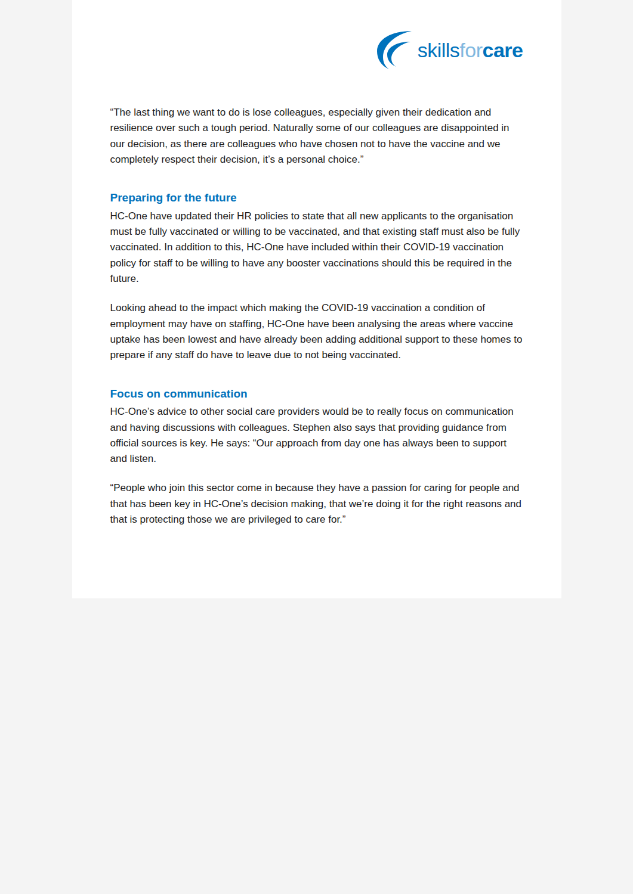skills for care
“The last thing we want to do is lose colleagues, especially given their dedication and resilience over such a tough period. Naturally some of our colleagues are disappointed in our decision, as there are colleagues who have chosen not to have the vaccine and we completely respect their decision, it’s a personal choice.”
Preparing for the future
HC-One have updated their HR policies to state that all new applicants to the organisation must be fully vaccinated or willing to be vaccinated, and that existing staff must also be fully vaccinated. In addition to this, HC-One have included within their COVID-19 vaccination policy for staff to be willing to have any booster vaccinations should this be required in the future.
Looking ahead to the impact which making the COVID-19 vaccination a condition of employment may have on staffing, HC-One have been analysing the areas where vaccine uptake has been lowest and have already been adding additional support to these homes to prepare if any staff do have to leave due to not being vaccinated.
Focus on communication
HC-One’s advice to other social care providers would be to really focus on communication and having discussions with colleagues. Stephen also says that providing guidance from official sources is key. He says: “Our approach from day one has always been to support and listen.
“People who join this sector come in because they have a passion for caring for people and that has been key in HC-One’s decision making, that we’re doing it for the right reasons and that is protecting those we are privileged to care for.”